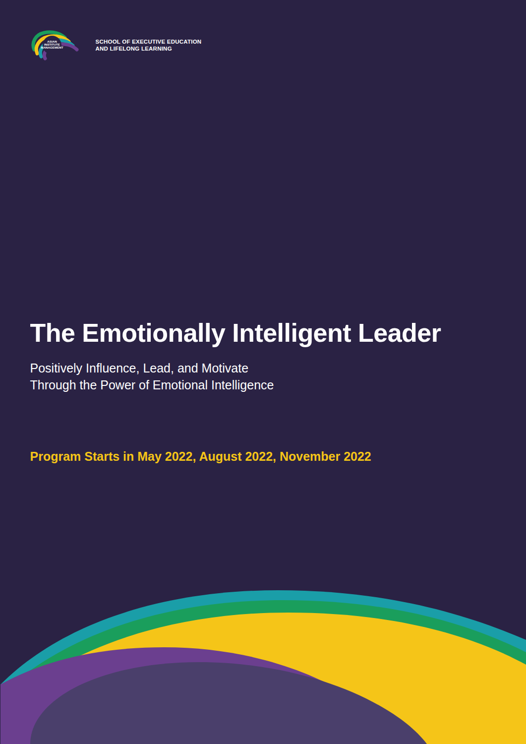ASIAN INSTITUTE MANAGEMENT
School of Executive Education
and Lifelong Learning
The Emotionally Intelligent Leader
Positively Influence, Lead, and Motivate
Through the Power of Emotional Intelligence
Program Starts in May 2022, August 2022, November 2022